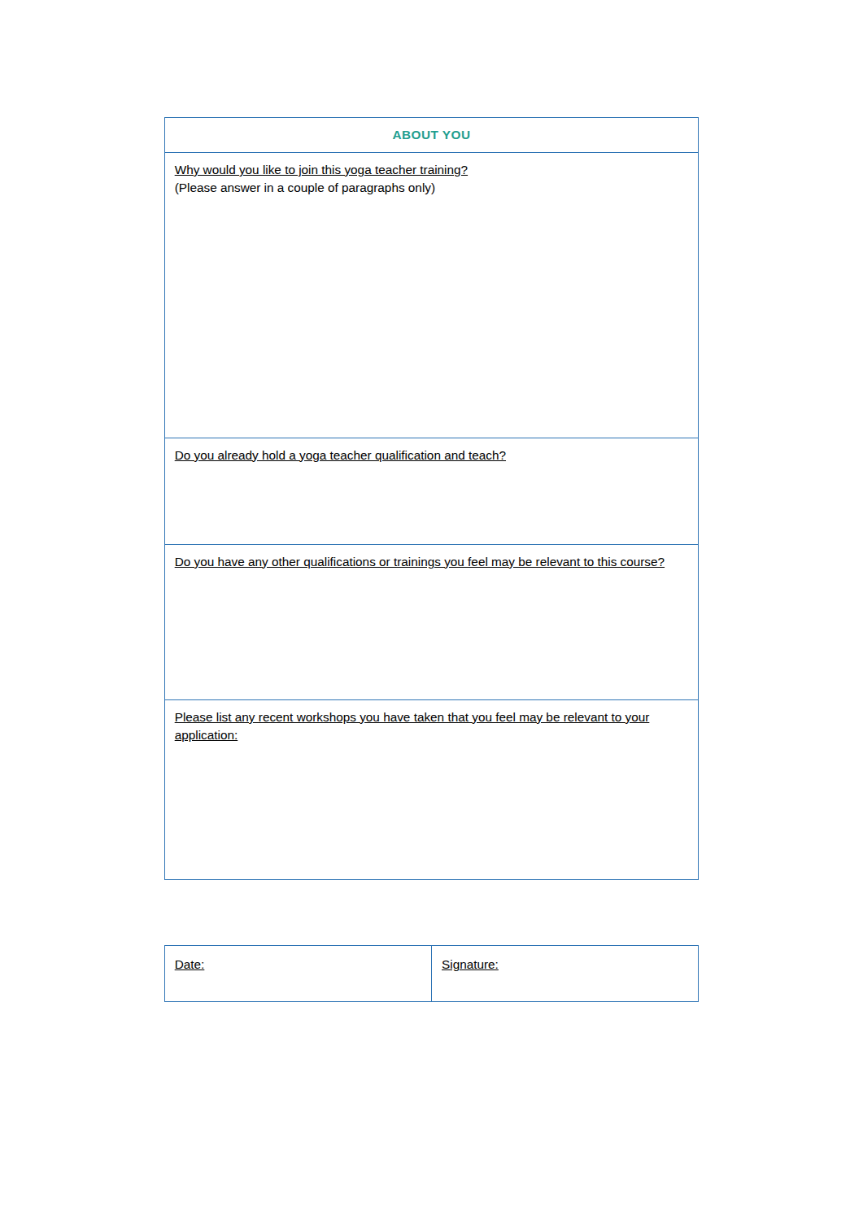| ABOUT YOU |
| --- |
| Why would you like to join this yoga teacher training? (Please answer in a couple of paragraphs only) |
| Do you already hold a yoga teacher qualification and teach? |
| Do you have any other qualifications or trainings you feel may be relevant to this course? |
| Please list any recent workshops you have taken that you feel may be relevant to your application: |
| Date: | Signature: |